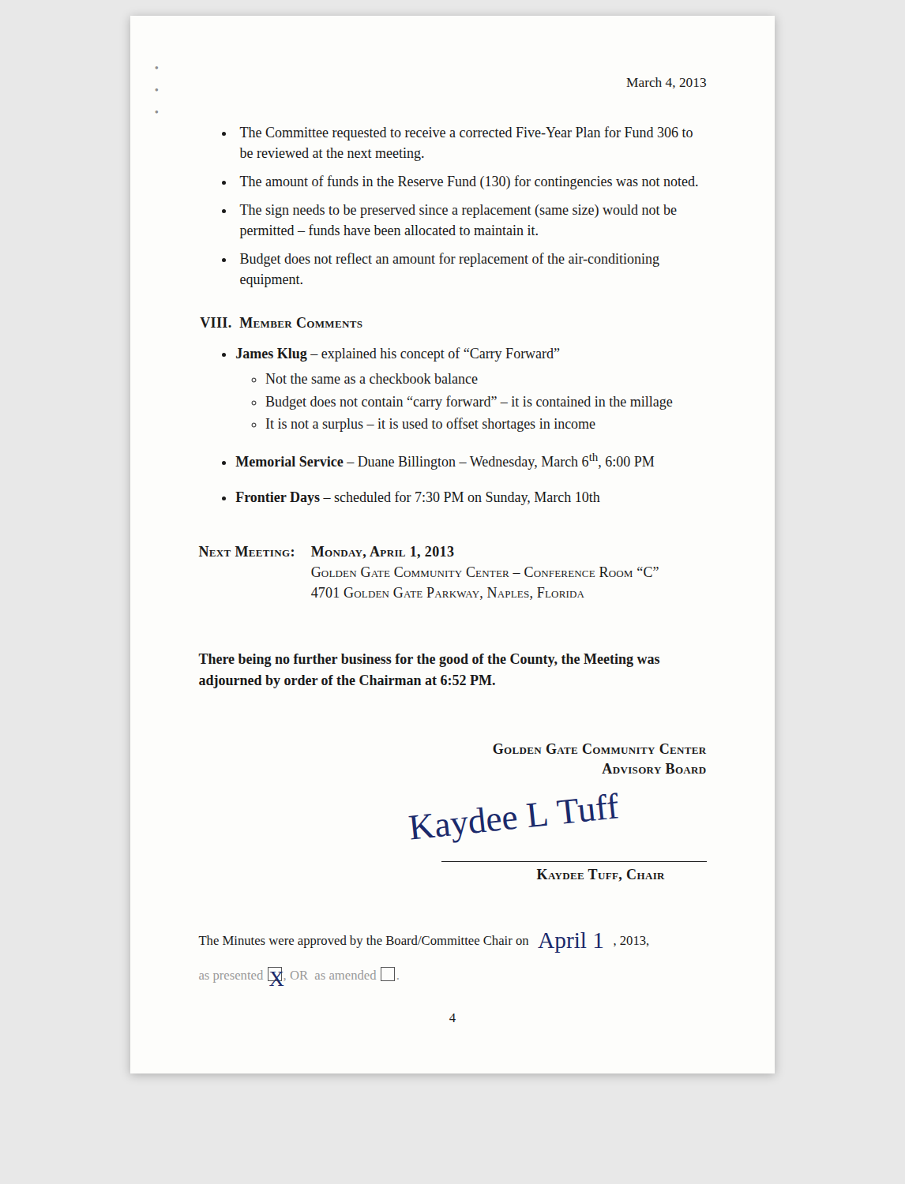•
•
•
March 4, 2013
The Committee requested to receive a corrected Five-Year Plan for Fund 306 to be reviewed at the next meeting.
The amount of funds in the Reserve Fund (130) for contingencies was not noted.
The sign needs to be preserved since a replacement (same size) would not be permitted – funds have been allocated to maintain it.
Budget does not reflect an amount for replacement of the air-conditioning equipment.
VIII. Member Comments
James Klug – explained his concept of “Carry Forward”
Not the same as a checkbook balance
Budget does not contain “carry forward” – it is contained in the millage
It is not a surplus – it is used to offset shortages in income
Memorial Service – Duane Billington – Wednesday, March 6th, 6:00 PM
Frontier Days – scheduled for 7:30 PM on Sunday, March 10th
Next Meeting:
Monday, April 1, 2013
Golden Gate Community Center – Conference Room “C”
4701 Golden Gate Parkway, Naples, Florida
There being no further business for the good of the County, the Meeting was adjourned by order of the Chairman at 6:52 PM.
Golden Gate Community Center
Advisory Board
Kaydee L Tuff
Kaydee Tuff, Chair
The Minutes were approved by the Board/Committee Chair on April 1 , 2013,
as presented , OR as amended .
4